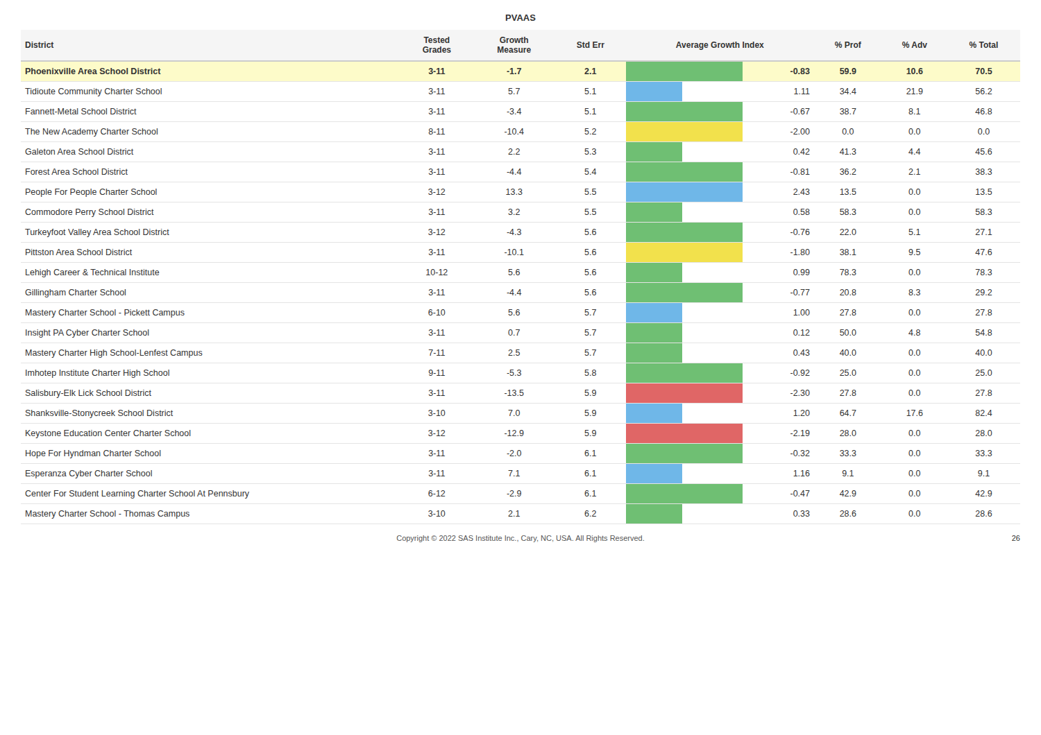PVAAS
| District | Tested Grades | Growth Measure | Std Err | Average Growth Index | % Prof | % Adv | % Total |
| --- | --- | --- | --- | --- | --- | --- | --- |
| Phoenixville Area School District | 3-11 | -1.7 | 2.1 | -0.83 | 59.9 | 10.6 | 70.5 |
| Tidioute Community Charter School | 3-11 | 5.7 | 5.1 | 1.11 | 34.4 | 21.9 | 56.2 |
| Fannett-Metal School District | 3-11 | -3.4 | 5.1 | -0.67 | 38.7 | 8.1 | 46.8 |
| The New Academy Charter School | 8-11 | -10.4 | 5.2 | -2.00 | 0.0 | 0.0 | 0.0 |
| Galeton Area School District | 3-11 | 2.2 | 5.3 | 0.42 | 41.3 | 4.4 | 45.6 |
| Forest Area School District | 3-11 | -4.4 | 5.4 | -0.81 | 36.2 | 2.1 | 38.3 |
| People For People Charter School | 3-12 | 13.3 | 5.5 | 2.43 | 13.5 | 0.0 | 13.5 |
| Commodore Perry School District | 3-11 | 3.2 | 5.5 | 0.58 | 58.3 | 0.0 | 58.3 |
| Turkeyfoot Valley Area School District | 3-12 | -4.3 | 5.6 | -0.76 | 22.0 | 5.1 | 27.1 |
| Pittston Area School District | 3-11 | -10.1 | 5.6 | -1.80 | 38.1 | 9.5 | 47.6 |
| Lehigh Career & Technical Institute | 10-12 | 5.6 | 5.6 | 0.99 | 78.3 | 0.0 | 78.3 |
| Gillingham Charter School | 3-11 | -4.4 | 5.6 | -0.77 | 20.8 | 8.3 | 29.2 |
| Mastery Charter School - Pickett Campus | 6-10 | 5.6 | 5.7 | 1.00 | 27.8 | 0.0 | 27.8 |
| Insight PA Cyber Charter School | 3-11 | 0.7 | 5.7 | 0.12 | 50.0 | 4.8 | 54.8 |
| Mastery Charter High School-Lenfest Campus | 7-11 | 2.5 | 5.7 | 0.43 | 40.0 | 0.0 | 40.0 |
| Imhotep Institute Charter High School | 9-11 | -5.3 | 5.8 | -0.92 | 25.0 | 0.0 | 25.0 |
| Salisbury-Elk Lick School District | 3-11 | -13.5 | 5.9 | -2.30 | 27.8 | 0.0 | 27.8 |
| Shanksville-Stonycreek School District | 3-10 | 7.0 | 5.9 | 1.20 | 64.7 | 17.6 | 82.4 |
| Keystone Education Center Charter School | 3-12 | -12.9 | 5.9 | -2.19 | 28.0 | 0.0 | 28.0 |
| Hope For Hyndman Charter School | 3-11 | -2.0 | 6.1 | -0.32 | 33.3 | 0.0 | 33.3 |
| Esperanza Cyber Charter School | 3-11 | 7.1 | 6.1 | 1.16 | 9.1 | 0.0 | 9.1 |
| Center For Student Learning Charter School At Pennsbury | 6-12 | -2.9 | 6.1 | -0.47 | 42.9 | 0.0 | 42.9 |
| Mastery Charter School - Thomas Campus | 3-10 | 2.1 | 6.2 | 0.33 | 28.6 | 0.0 | 28.6 |
Copyright © 2022 SAS Institute Inc., Cary, NC, USA. All Rights Reserved. 26